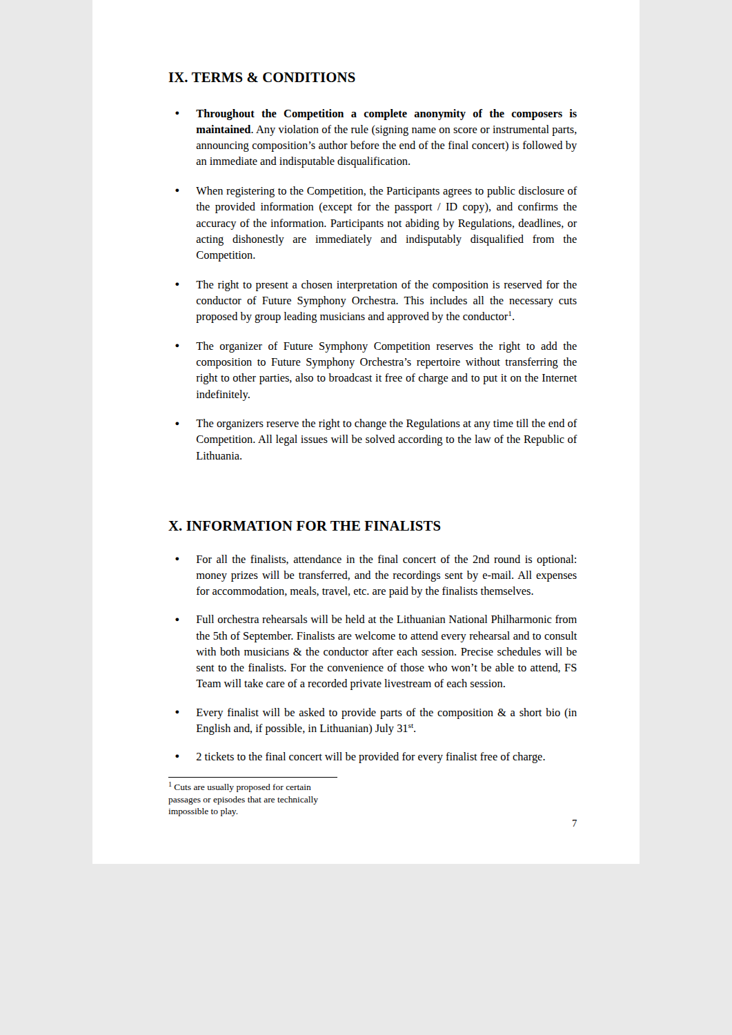IX. TERMS & CONDITIONS
Throughout the Competition a complete anonymity of the composers is maintained. Any violation of the rule (signing name on score or instrumental parts, announcing composition’s author before the end of the final concert) is followed by an immediate and indisputable disqualification.
When registering to the Competition, the Participants agrees to public disclosure of the provided information (except for the passport / ID copy), and confirms the accuracy of the information. Participants not abiding by Regulations, deadlines, or acting dishonestly are immediately and indisputably disqualified from the Competition.
The right to present a chosen interpretation of the composition is reserved for the conductor of Future Symphony Orchestra. This includes all the necessary cuts proposed by group leading musicians and approved by the conductor1.
The organizer of Future Symphony Competition reserves the right to add the composition to Future Symphony Orchestra’s repertoire without transferring the right to other parties, also to broadcast it free of charge and to put it on the Internet indefinitely.
The organizers reserve the right to change the Regulations at any time till the end of Competition. All legal issues will be solved according to the law of the Republic of Lithuania.
X. INFORMATION FOR THE FINALISTS
For all the finalists, attendance in the final concert of the 2nd round is optional: money prizes will be transferred, and the recordings sent by e-mail. All expenses for accommodation, meals, travel, etc. are paid by the finalists themselves.
Full orchestra rehearsals will be held at the Lithuanian National Philharmonic from the 5th of September. Finalists are welcome to attend every rehearsal and to consult with both musicians & the conductor after each session. Precise schedules will be sent to the finalists. For the convenience of those who won’t be able to attend, FS Team will take care of a recorded private livestream of each session.
Every finalist will be asked to provide parts of the composition & a short bio (in English and, if possible, in Lithuanian) July 31st.
2 tickets to the final concert will be provided for every finalist free of charge.
1 Cuts are usually proposed for certain passages or episodes that are technically impossible to play.
7